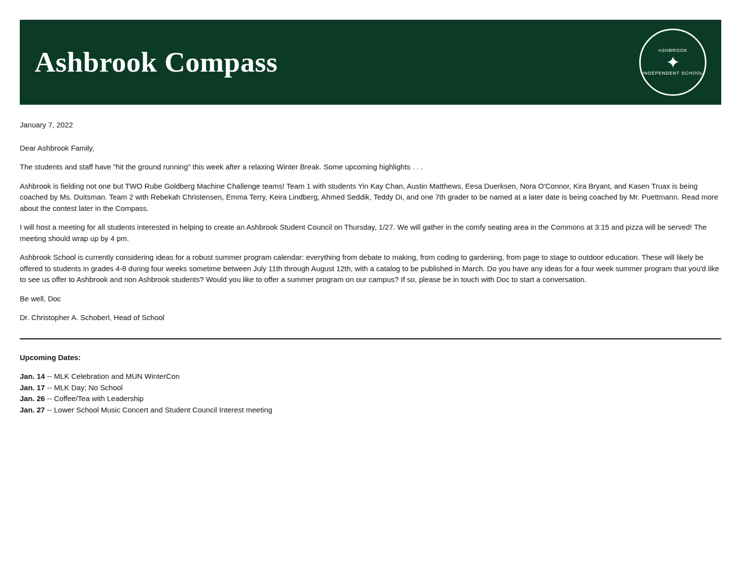Ashbrook Compass
ASHBROOK ✦ INDEPENDENT SCHOOL
January 7, 2022
Dear Ashbrook Family,
The students and staff have "hit the ground running" this week after a relaxing Winter Break. Some upcoming highlights . . .
Ashbrook is fielding not one but TWO Rube Goldberg Machine Challenge teams! Team 1 with students Yin Kay Chan, Austin Matthews, Eesa Duerksen, Nora O'Connor, Kira Bryant, and Kasen Truax is being coached by Ms. Duitsman. Team 2 with Rebekah Christensen, Emma Terry, Keira Lindberg, Ahmed Seddik, Teddy Di, and one 7th grader to be named at a later date is being coached by Mr. Puettmann. Read more about the contest later in the Compass.
I will host a meeting for all students interested in helping to create an Ashbrook Student Council on Thursday, 1/27. We will gather in the comfy seating area in the Commons at 3:15 and pizza will be served! The meeting should wrap up by 4 pm.
Ashbrook School is currently considering ideas for a robust summer program calendar: everything from debate to making, from coding to gardening, from page to stage to outdoor education. These will likely be offered to students in grades 4-8 during four weeks sometime between July 11th through August 12th, with a catalog to be published in March. Do you have any ideas for a four week summer program that you'd like to see us offer to Ashbrook and non Ashbrook students? Would you like to offer a summer program on our campus? If so, please be in touch with Doc to start a conversation.
Be well, Doc
Dr. Christopher A. Schoberl, Head of School
Upcoming Dates:
Jan. 14 -- MLK Celebration and MUN WinterCon
Jan. 17 -- MLK Day; No School
Jan. 26 -- Coffee/Tea with Leadership
Jan. 27 -- Lower School Music Concert and Student Council Interest meeting